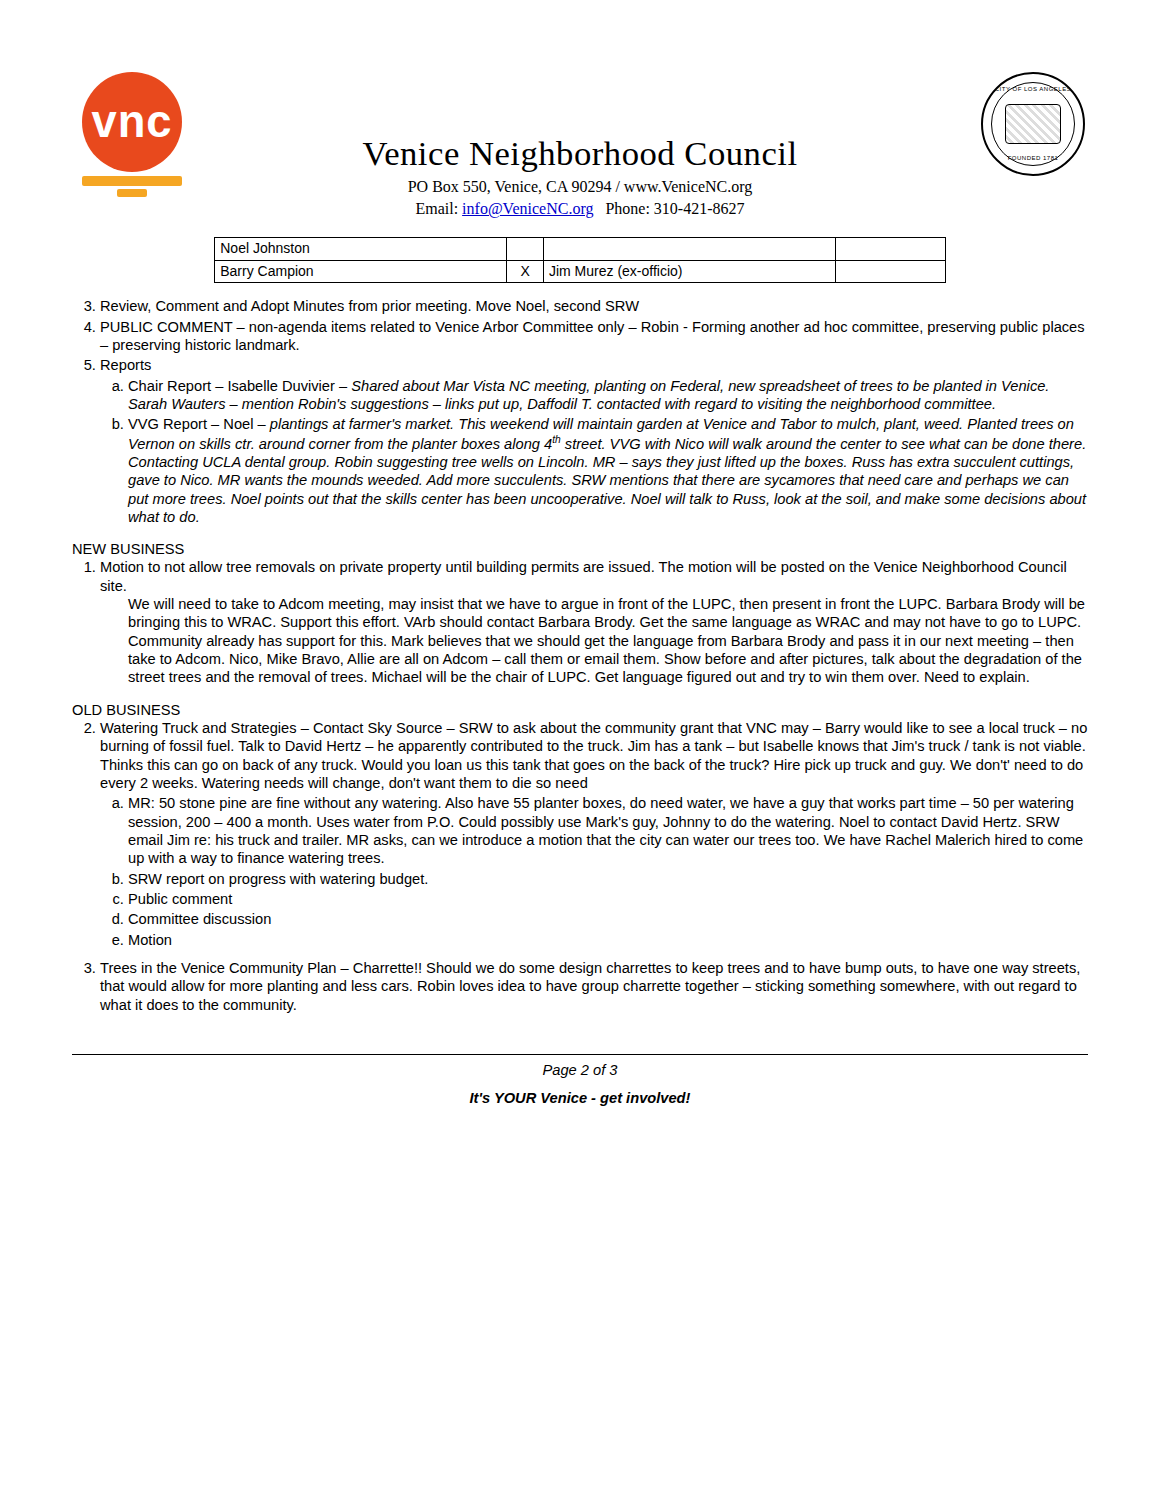vnc
CITY OF LOS ANGELES
FOUNDED 1781
Venice Neighborhood Council
PO Box 550, Venice, CA 90294 / www.VeniceNC.org
Email: info@VeniceNC.org Phone: 310-421-8627
| Noel Johnston | | | |
| Barry Campion | X | Jim Murez (ex-officio) | |
Review, Comment and Adopt Minutes from prior meeting. Move Noel, second SRW
PUBLIC COMMENT – non-agenda items related to Venice Arbor Committee only – Robin - Forming another ad hoc committee, preserving public places – preserving historic landmark.
Reports
Chair Report – Isabelle Duvivier – Shared about Mar Vista NC meeting, planting on Federal, new spreadsheet of trees to be planted in Venice. Sarah Wauters – mention Robin's suggestions – links put up, Daffodil T. contacted with regard to visiting the neighborhood committee.
VVG Report – Noel – plantings at farmer's market. This weekend will maintain garden at Venice and Tabor to mulch, plant, weed. Planted trees on Vernon on skills ctr. around corner from the planter boxes along 4th street. VVG with Nico will walk around the center to see what can be done there. Contacting UCLA dental group. Robin suggesting tree wells on Lincoln. MR – says they just lifted up the boxes. Russ has extra succulent cuttings, gave to Nico. MR wants the mounds weeded. Add more succulents. SRW mentions that there are sycamores that need care and perhaps we can put more trees. Noel points out that the skills center has been uncooperative. Noel will talk to Russ, look at the soil, and make some decisions about what to do.
NEW BUSINESS
Motion to not allow tree removals on private property until building permits are issued. The motion will be posted on the Venice Neighborhood Council site.
We will need to take to Adcom meeting, may insist that we have to argue in front of the LUPC, then present in front the LUPC. Barbara Brody will be bringing this to WRAC. Support this effort. VArb should contact Barbara Brody. Get the same language as WRAC and may not have to go to LUPC. Community already has support for this. Mark believes that we should get the language from Barbara Brody and pass it in our next meeting – then take to Adcom. Nico, Mike Bravo, Allie are all on Adcom – call them or email them. Show before and after pictures, talk about the degradation of the street trees and the removal of trees. Michael will be the chair of LUPC. Get language figured out and try to win them over. Need to explain.
OLD BUSINESS
Watering Truck and Strategies – Contact Sky Source – SRW to ask about the community grant that VNC may – Barry would like to see a local truck – no burning of fossil fuel. Talk to David Hertz – he apparently contributed to the truck. Jim has a tank – but Isabelle knows that Jim's truck / tank is not viable. Thinks this can go on back of any truck. Would you loan us this tank that goes on the back of the truck? Hire pick up truck and guy. We don't' need to do every 2 weeks. Watering needs will change, don't want them to die so need
MR: 50 stone pine are fine without any watering. Also have 55 planter boxes, do need water, we have a guy that works part time – 50 per watering session, 200 – 400 a month. Uses water from P.O. Could possibly use Mark's guy, Johnny to do the watering. Noel to contact David Hertz. SRW email Jim re: his truck and trailer. MR asks, can we introduce a motion that the city can water our trees too. We have Rachel Malerich hired to come up with a way to finance watering trees.
SRW report on progress with watering budget.
Public comment
Committee discussion
Motion
Trees in the Venice Community Plan – Charrette!! Should we do some design charrettes to keep trees and to have bump outs, to have one way streets, that would allow for more planting and less cars. Robin loves idea to have group charrette together – sticking something somewhere, with out regard to what it does to the community.
Page 2 of 3
It's YOUR Venice - get involved!